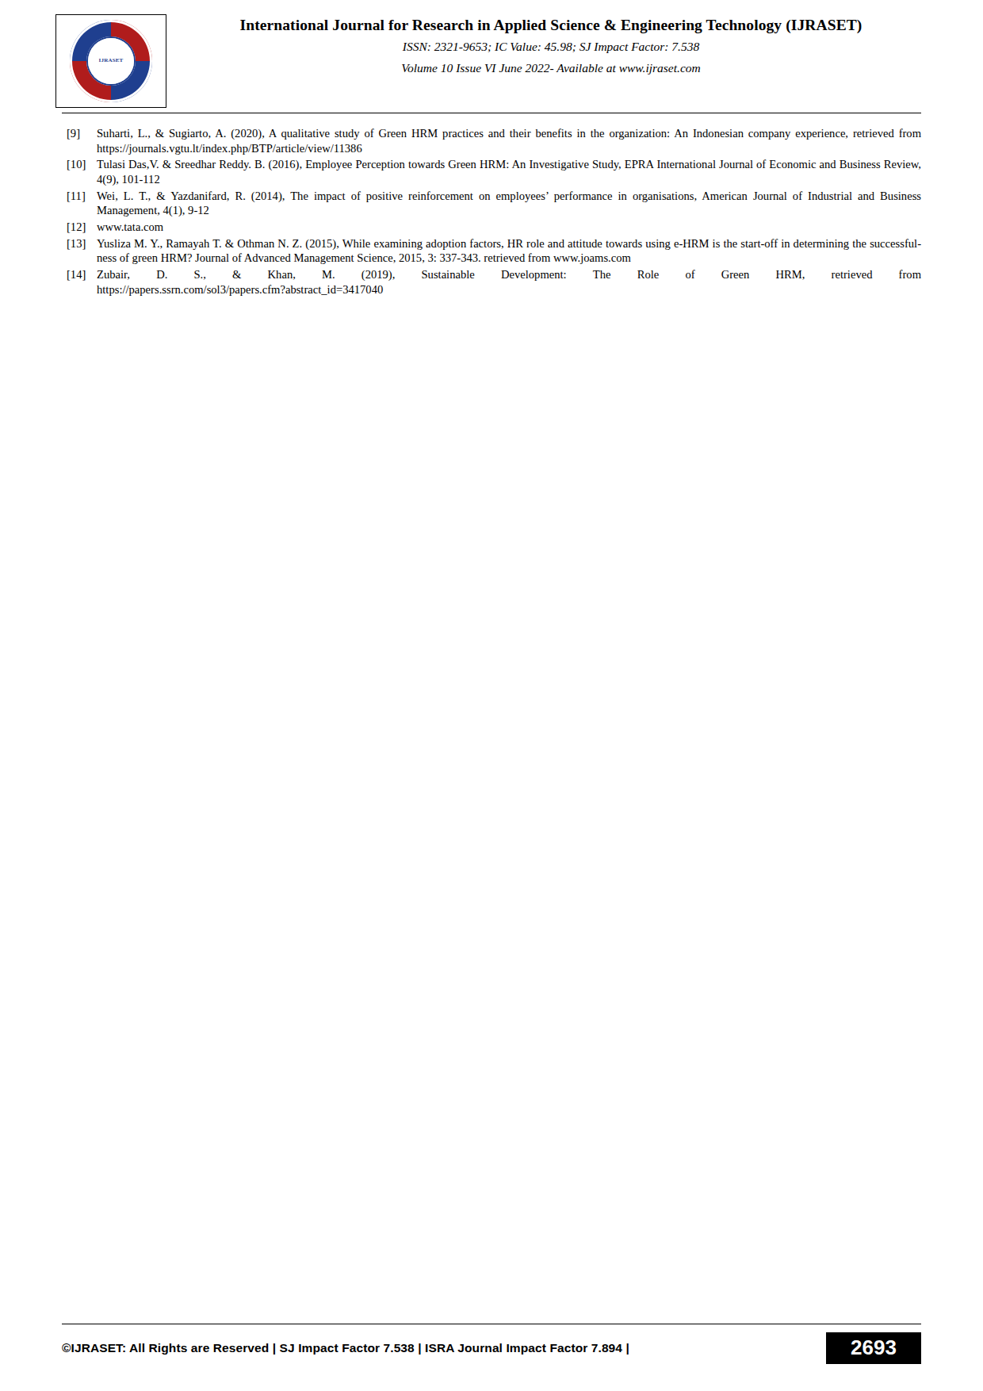IJRASET
International Journal for Research in Applied Science & Engineering Technology (IJRASET)
ISSN: 2321-9653; IC Value: 45.98; SJ Impact Factor: 7.538
Volume 10 Issue VI June 2022- Available at www.ijraset.com
[9]
Suharti, L., & Sugiarto, A. (2020), A qualitative study of Green HRM practices and their benefits in the organization: An Indonesian company experience, retrieved from https://journals.vgtu.lt/index.php/BTP/article/view/11386
[10]
Tulasi Das,V. & Sreedhar Reddy. B. (2016), Employee Perception towards Green HRM: An Investigative Study, EPRA International Journal of Economic and Business Review, 4(9), 101-112
[11]
Wei, L. T., & Yazdanifard, R. (2014), The impact of positive reinforcement on employees’ performance in organisations, American Journal of Industrial and Business Management, 4(1), 9-12
[12]
www.tata.com
[13]
Yusliza M. Y., Ramayah T. & Othman N. Z. (2015), While examining adoption factors, HR role and attitude towards using e-HRM is the start-off in determining the successfulness of green HRM? Journal of Advanced Management Science, 2015, 3: 337-343. retrieved from www.joams.com
[14]
Zubair, D. S.,&Khan, M.(2019), Sustainable Development: The Role of Green HRM, retrieved from
https://papers.ssrn.com/sol3/papers.cfm?abstract_id=3417040
©IJRASET: All Rights are Reserved | SJ Impact Factor 7.538 | ISRA Journal Impact Factor 7.894 |
2693